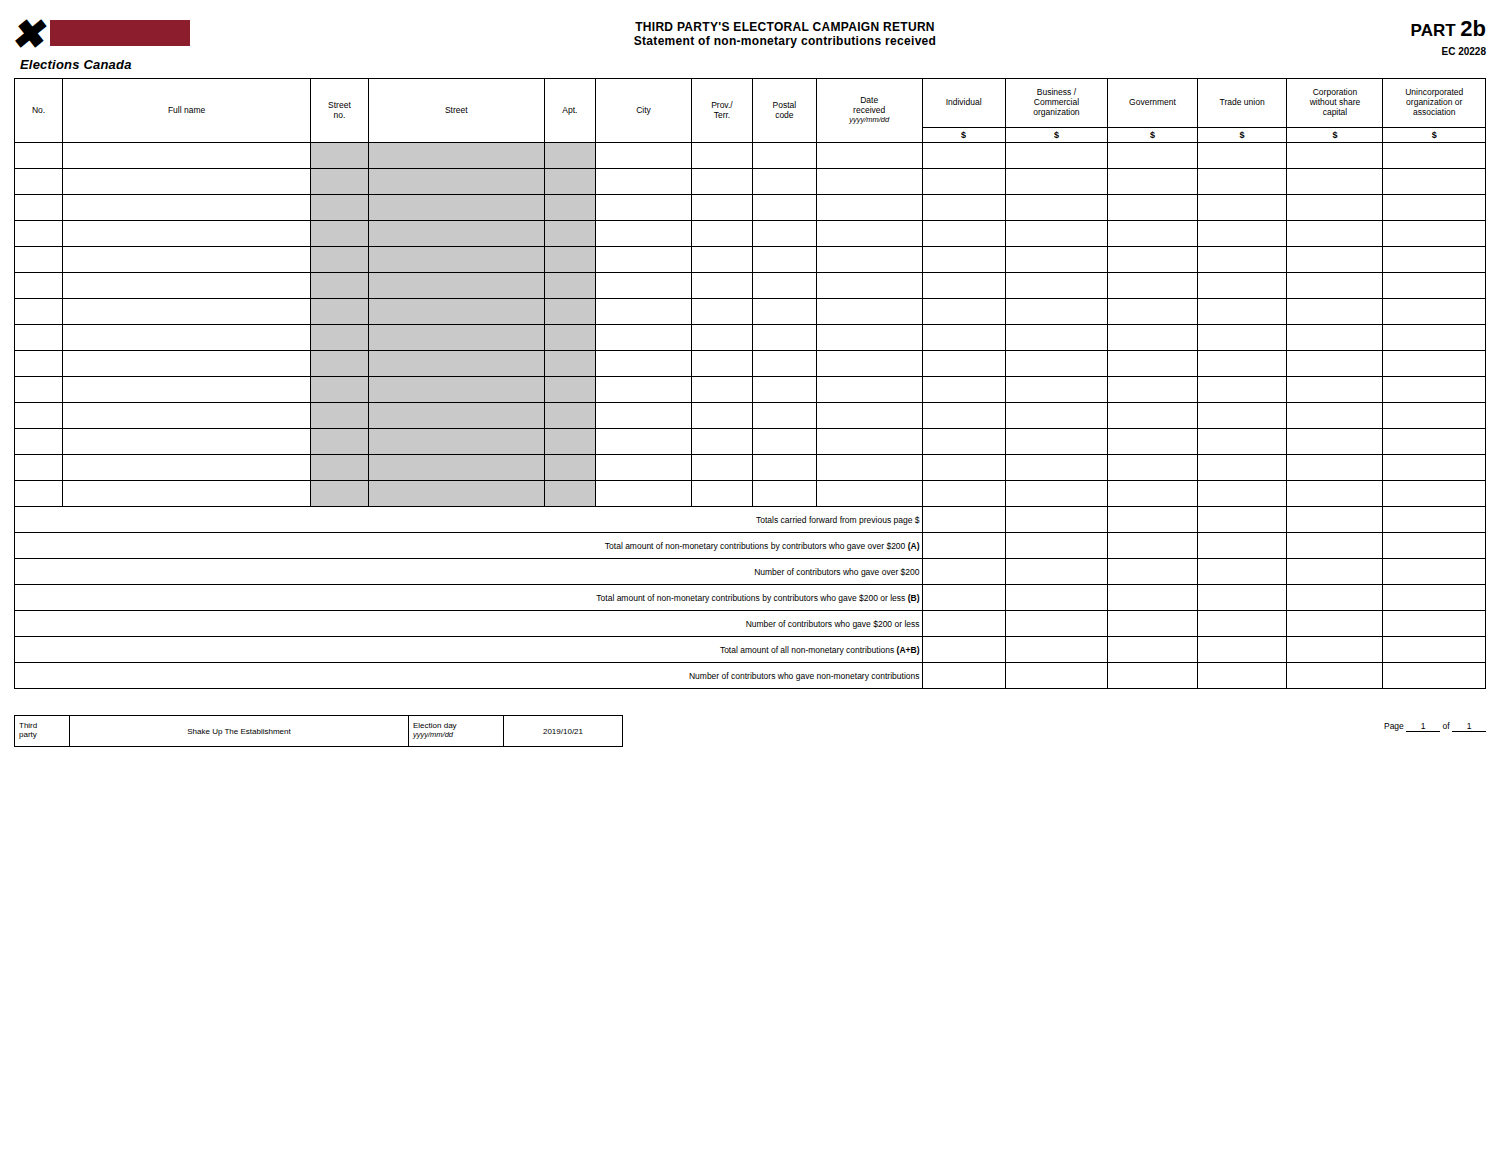✖
Elections Canada
THIRD PARTY'S ELECTORAL CAMPAIGN RETURN
Statement of non-monetary contributions received
PART 2b
EC 20228
| No. | Full name | Street no. | Street | Apt. | City | Prov./ Terr. | Postal code | Date received yyyy/mm/dd | Individual | Business / Commercial organization | Government | Trade union | Corporation without share capital | Unincorporated organization or association |
| --- | --- | --- | --- | --- | --- | --- | --- | --- | --- | --- | --- | --- | --- | --- |
| $ | $ | $ | $ | $ | $ |
| Totals carried forward from previous page $ | | | | | | |
| Total amount of non-monetary contributions by contributors who gave over $200 (A) | | | | | | |
| Number of contributors who gave over $200 | | | | | | |
| Total amount of non-monetary contributions by contributors who gave $200 or less (B) | | | | | | |
| Number of contributors who gave $200 or less | | | | | | |
| Total amount of all non-monetary contributions (A+B) | | | | | | |
| Number of contributors who gave non-monetary contributions | | | | | | |
| Third party | Shake Up The Establishment | Election day yyyy/mm/dd | 2019/10/21 |
Page 1 of 1